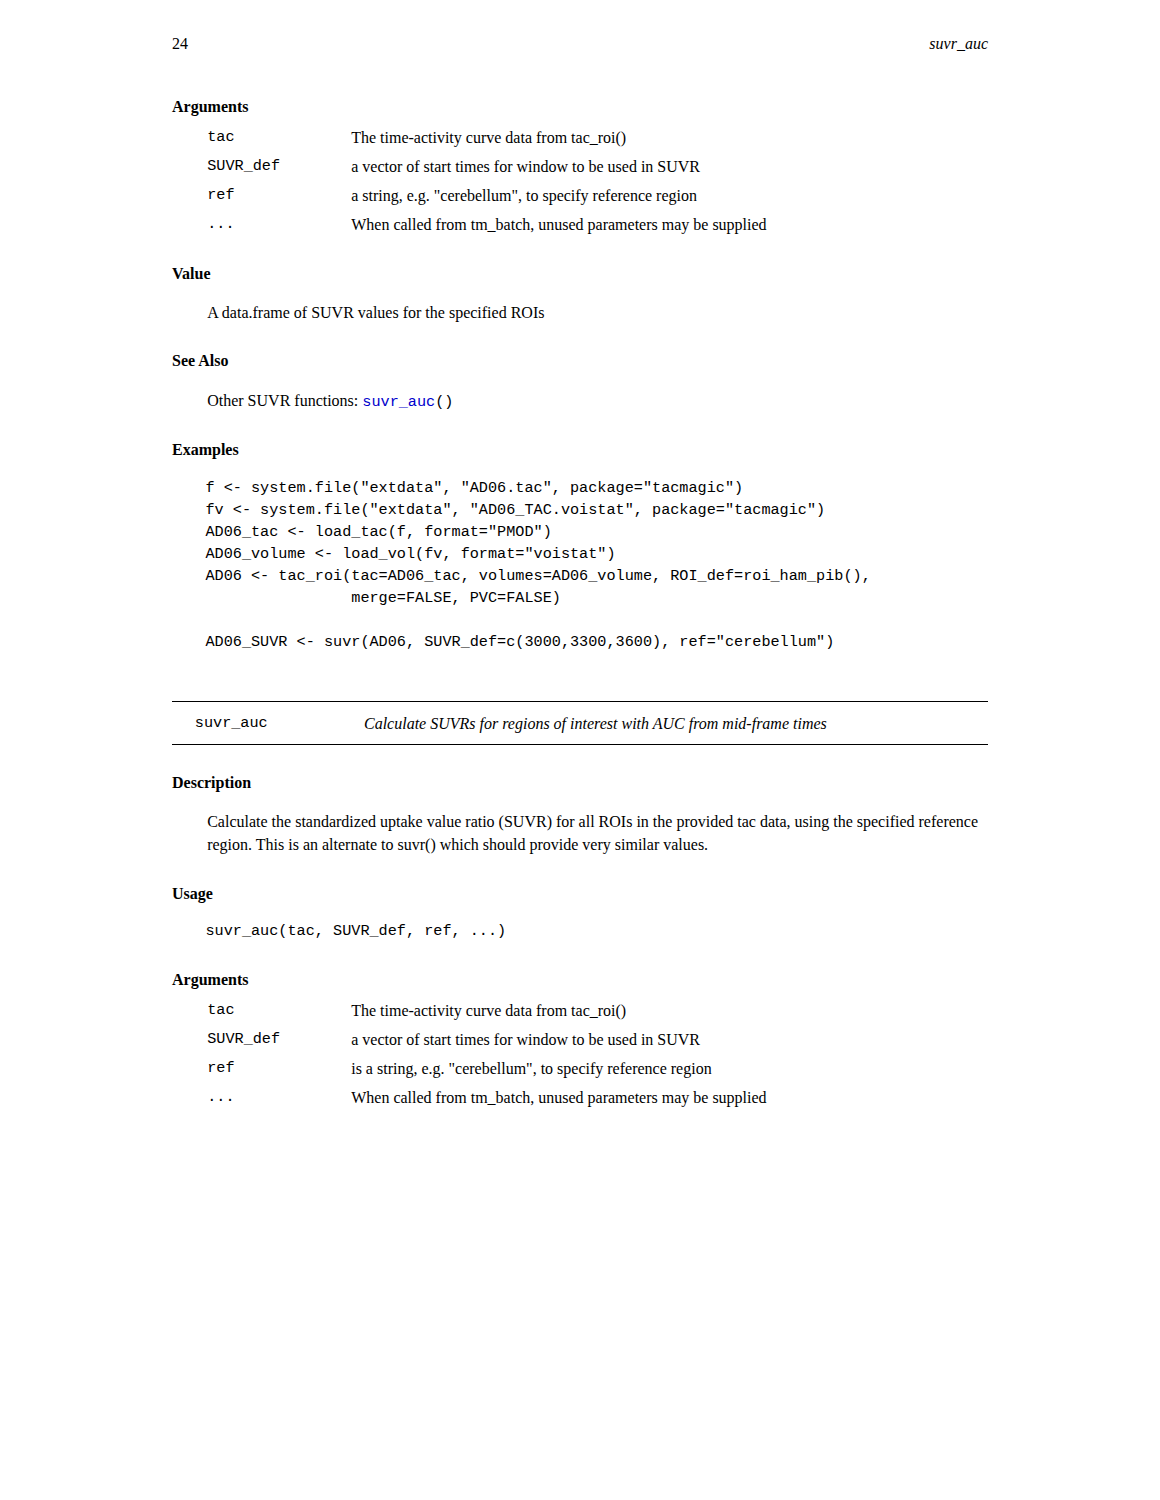24 suvr_auc
Arguments
tac
The time-activity curve data from tac_roi()
SUVR_def
a vector of start times for window to be used in SUVR
ref
a string, e.g. "cerebellum", to specify reference region
...
When called from tm_batch, unused parameters may be supplied
Value
A data.frame of SUVR values for the specified ROIs
See Also
Other SUVR functions: suvr_auc()
Examples
f <- system.file("extdata", "AD06.tac", package="tacmagic")
fv <- system.file("extdata", "AD06_TAC.voistat", package="tacmagic")
AD06_tac <- load_tac(f, format="PMOD")
AD06_volume <- load_vol(fv, format="voistat")
AD06 <- tac_roi(tac=AD06_tac, volumes=AD06_volume, ROI_def=roi_ham_pib(),
                merge=FALSE, PVC=FALSE)

AD06_SUVR <- suvr(AD06, SUVR_def=c(3000,3300,3600), ref="cerebellum")
suvr_auc
Calculate SUVRs for regions of interest with AUC from mid-frame times
Description
Calculate the standardized uptake value ratio (SUVR) for all ROIs in the provided tac data, using the specified reference region. This is an alternate to suvr() which should provide very similar values.
Usage
suvr_auc(tac, SUVR_def, ref, ...)
Arguments
tac
The time-activity curve data from tac_roi()
SUVR_def
a vector of start times for window to be used in SUVR
ref
is a string, e.g. "cerebellum", to specify reference region
...
When called from tm_batch, unused parameters may be supplied